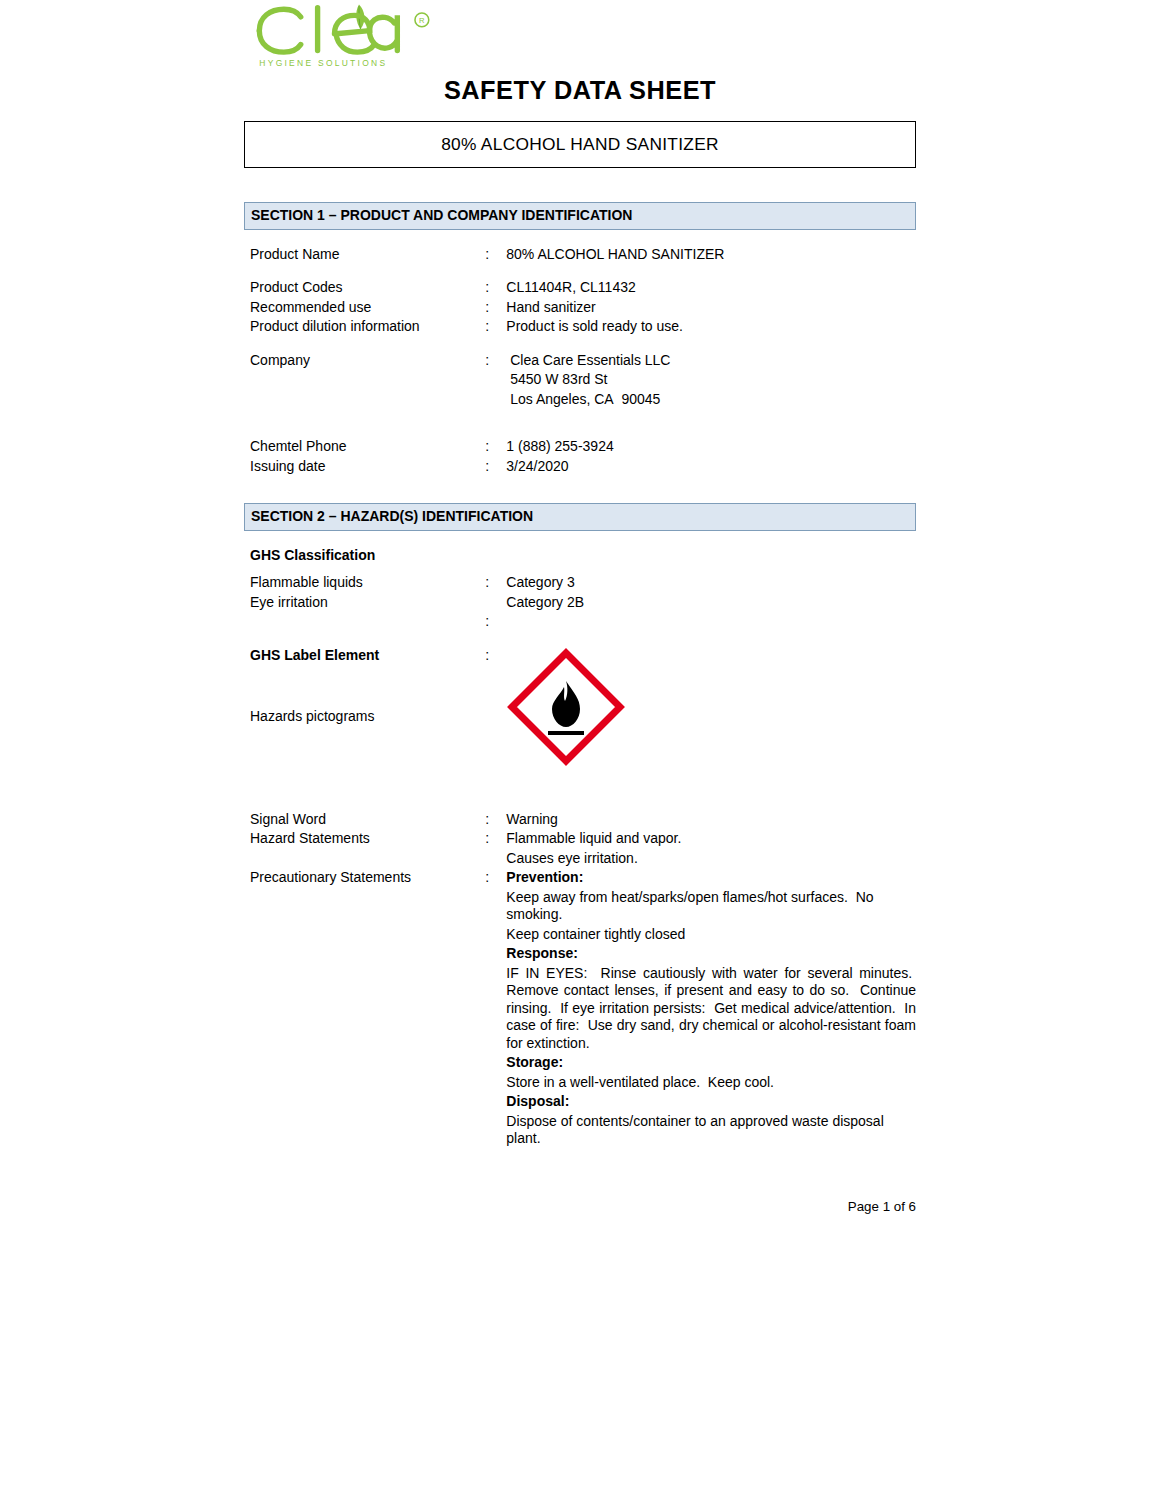R HYGIENE SOLUTIONS
SAFETY DATA SHEET
80% ALCOHOL HAND SANITIZER
SECTION 1 – PRODUCT AND COMPANY IDENTIFICATION
| Product Name | : | 80% ALCOHOL HAND SANITIZER |
| Product Codes | : | CL11404R, CL11432 |
| Recommended use | : | Hand sanitizer |
| Product dilution information | : | Product is sold ready to use. |
| Company | : | Clea Care Essentials LLC |
| | | 5450 W 83rd St |
| | | Los Angeles, CA 90045 |
| Chemtel Phone | : | 1 (888) 255-3924 |
| Issuing date | : | 3/24/2020 |
SECTION 2 – HAZARD(S) IDENTIFICATION
GHS Classification
| Flammable liquids | : | Category 3 |
| Eye irritation | | Category 2B |
| | : | |
| GHS Label Element | : | |
| Hazards pictograms | |
| Signal Word | : | Warning |
| Hazard Statements | : | Flammable liquid and vapor. |
| | | Causes eye irritation. |
| Precautionary Statements | : | Prevention: |
| | | Keep away from heat/sparks/open flames/hot surfaces. No smoking. |
| | | Keep container tightly closed |
| | | Response: |
| | | IF IN EYES: Rinse cautiously with water for several minutes. Remove contact lenses, if present and easy to do so. Continue rinsing. If eye irritation persists: Get medical advice/attention. In case of fire: Use dry sand, dry chemical or alcohol-resistant foam for extinction. |
| | | Storage: |
| | | Store in a well-ventilated place. Keep cool. |
| | | Disposal: |
| | | Dispose of contents/container to an approved waste disposal plant. |
Page 1 of 6